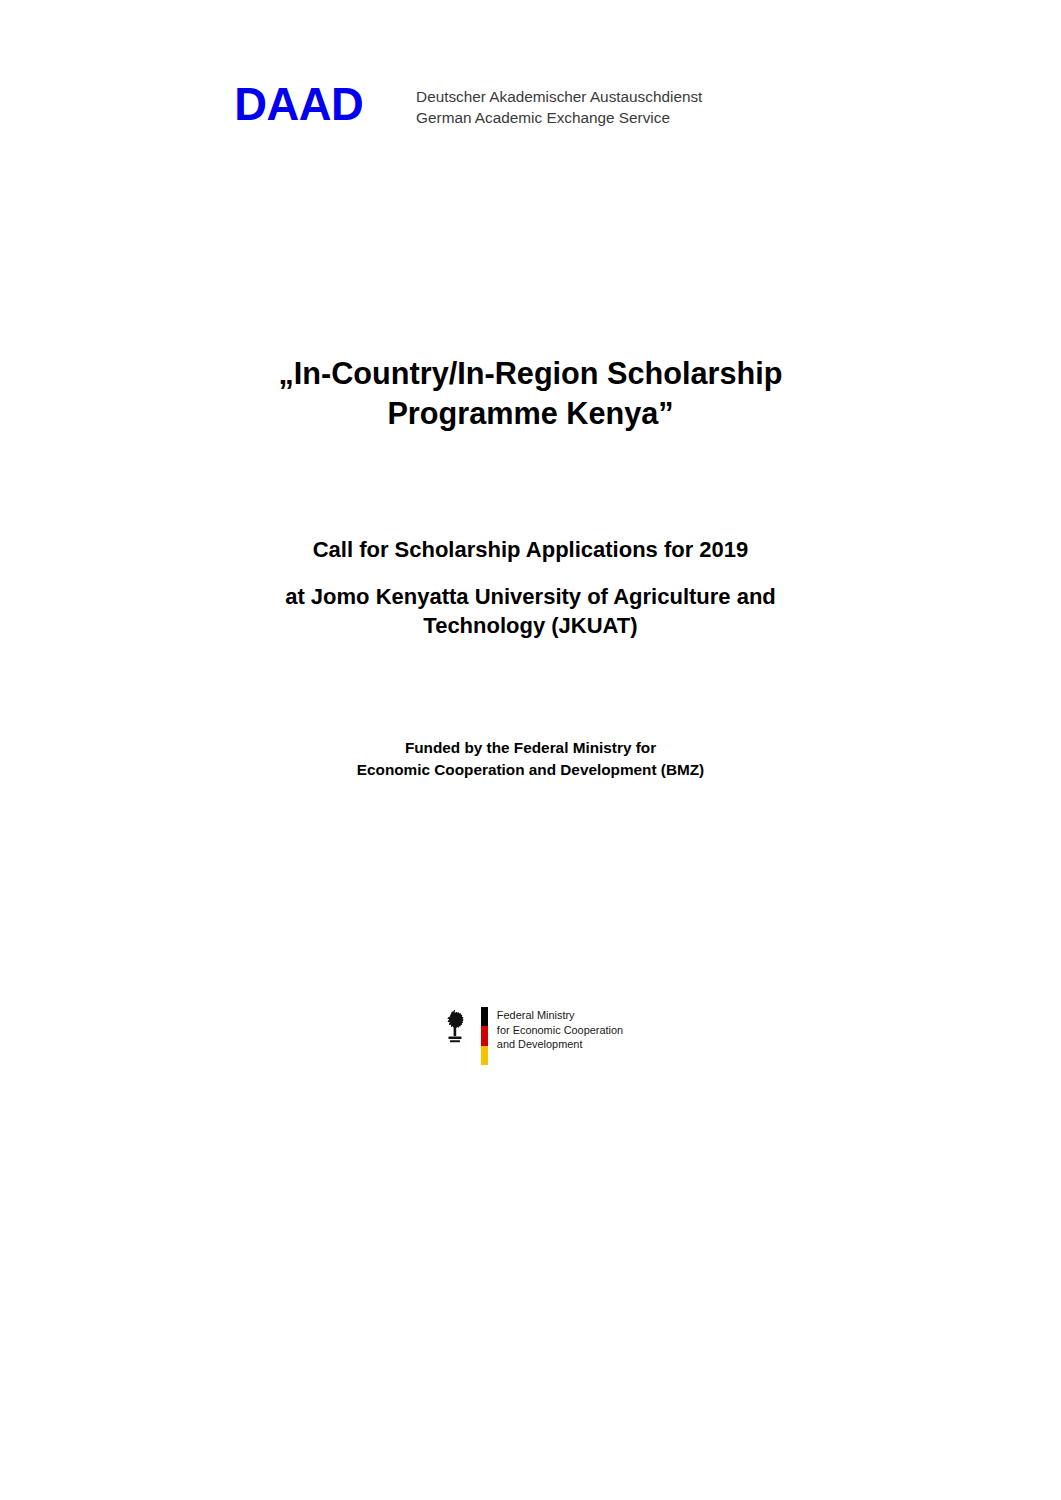DAAD
Deutscher Akademischer Austauschdienst
German Academic Exchange Service
„In-Country/In-Region Scholarship Programme Kenya”
Call for Scholarship Applications for 2019
at Jomo Kenyatta University of Agriculture and Technology (JKUAT)
Funded by the Federal Ministry for
Economic Cooperation and Development (BMZ)
Federal Ministry
for Economic Cooperation
and Development